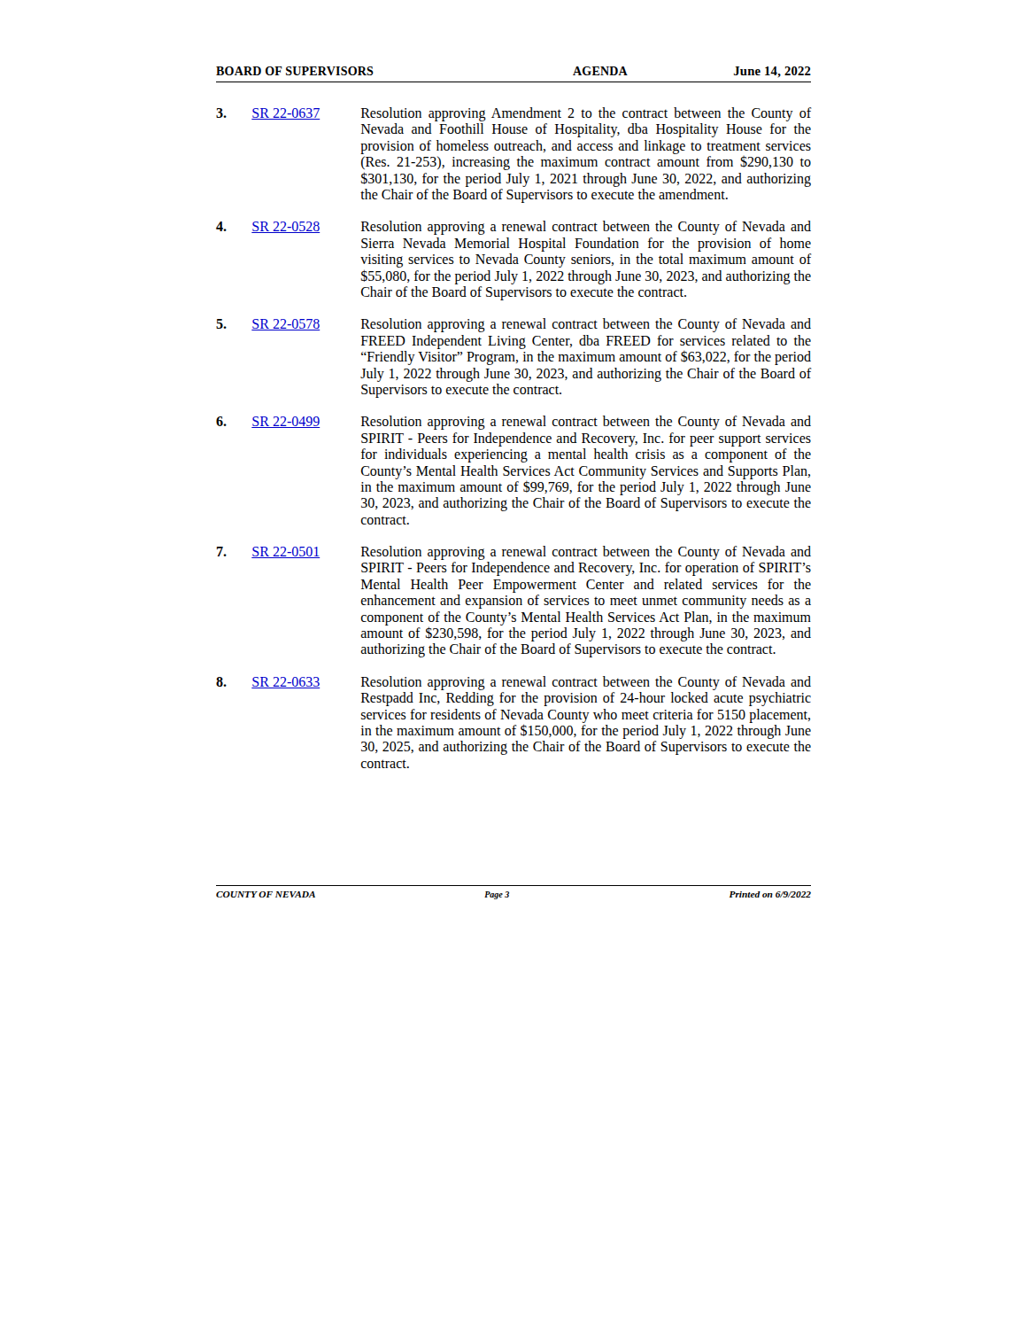BOARD OF SUPERVISORS
AGENDA
June 14, 2022
| 3. | SR 22-0637 | Resolution approving Amendment 2 to the contract between the County of Nevada and Foothill House of Hospitality, dba Hospitality House for the provision of homeless outreach, and access and linkage to treatment services (Res. 21-253), increasing the maximum contract amount from $290,130 to $301,130, for the period July 1, 2021 through June 30, 2022, and authorizing the Chair of the Board of Supervisors to execute the amendment. |
| 4. | SR 22-0528 | Resolution approving a renewal contract between the County of Nevada and Sierra Nevada Memorial Hospital Foundation for the provision of home visiting services to Nevada County seniors, in the total maximum amount of $55,080, for the period July 1, 2022 through June 30, 2023, and authorizing the Chair of the Board of Supervisors to execute the contract. |
| 5. | SR 22-0578 | Resolution approving a renewal contract between the County of Nevada and FREED Independent Living Center, dba FREED for services related to the “Friendly Visitor” Program, in the maximum amount of $63,022, for the period July 1, 2022 through June 30, 2023, and authorizing the Chair of the Board of Supervisors to execute the contract. |
| 6. | SR 22-0499 | Resolution approving a renewal contract between the County of Nevada and SPIRIT - Peers for Independence and Recovery, Inc. for peer support services for individuals experiencing a mental health crisis as a component of the County’s Mental Health Services Act Community Services and Supports Plan, in the maximum amount of $99,769, for the period July 1, 2022 through June 30, 2023, and authorizing the Chair of the Board of Supervisors to execute the contract. |
| 7. | SR 22-0501 | Resolution approving a renewal contract between the County of Nevada and SPIRIT - Peers for Independence and Recovery, Inc. for operation of SPIRIT’s Mental Health Peer Empowerment Center and related services for the enhancement and expansion of services to meet unmet community needs as a component of the County’s Mental Health Services Act Plan, in the maximum amount of $230,598, for the period July 1, 2022 through June 30, 2023, and authorizing the Chair of the Board of Supervisors to execute the contract. |
| 8. | SR 22-0633 | Resolution approving a renewal contract between the County of Nevada and Restpadd Inc, Redding for the provision of 24-hour locked acute psychiatric services for residents of Nevada County who meet criteria for 5150 placement, in the maximum amount of $150,000, for the period July 1, 2022 through June 30, 2025, and authorizing the Chair of the Board of Supervisors to execute the contract. |
COUNTY OF NEVADA
Page 3
Printed on 6/9/2022